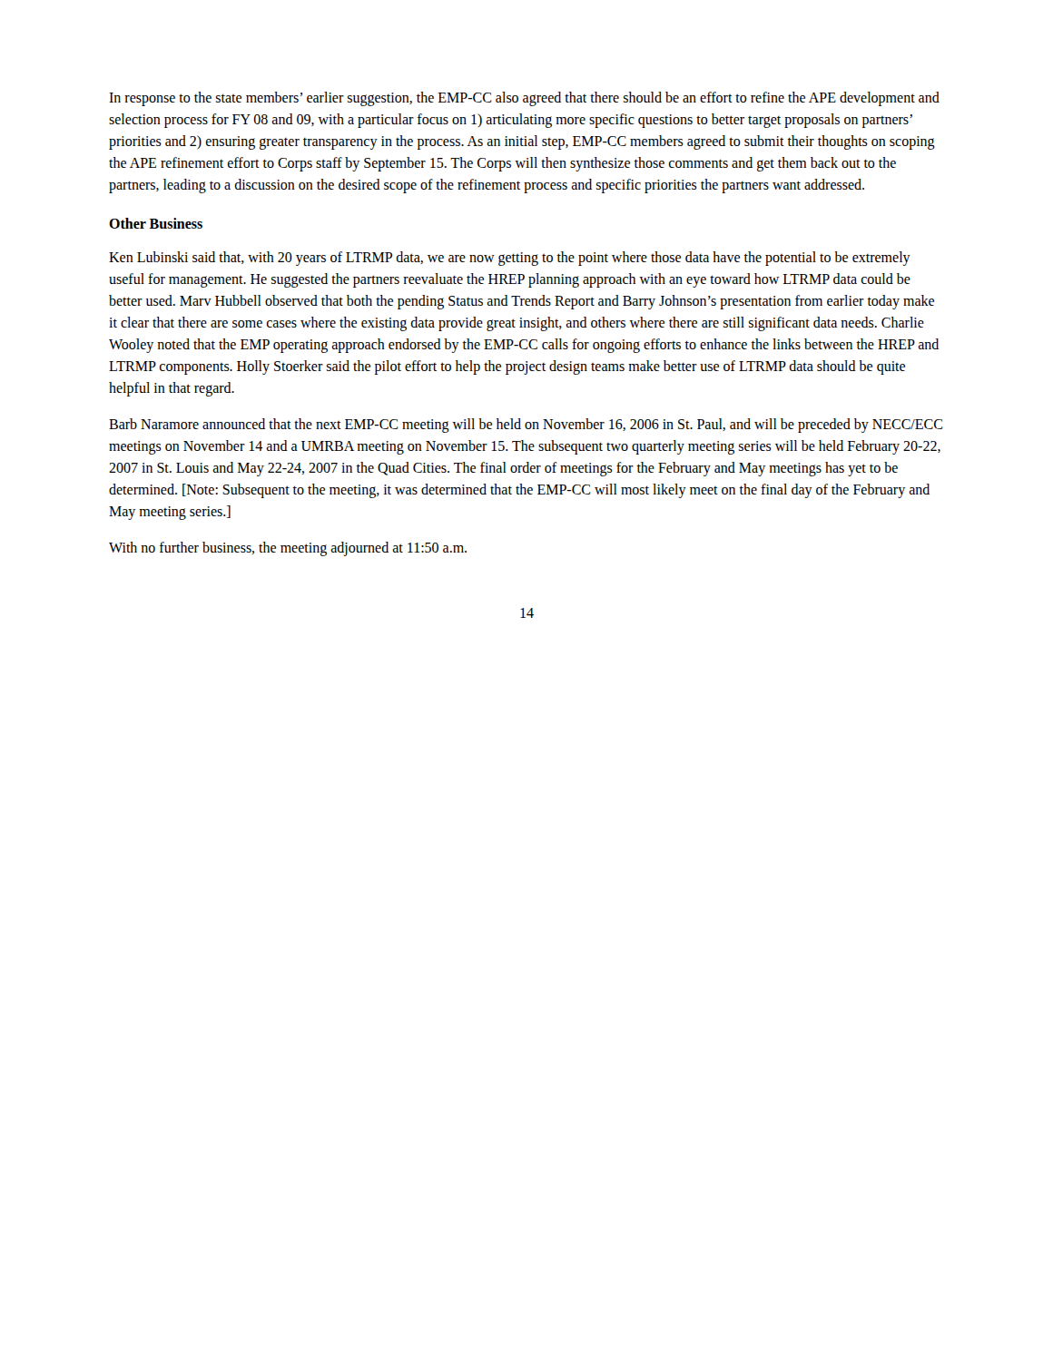In response to the state members’ earlier suggestion, the EMP-CC also agreed that there should be an effort to refine the APE development and selection process for FY 08 and 09, with a particular focus on 1) articulating more specific questions to better target proposals on partners’ priorities and 2) ensuring greater transparency in the process. As an initial step, EMP-CC members agreed to submit their thoughts on scoping the APE refinement effort to Corps staff by September 15. The Corps will then synthesize those comments and get them back out to the partners, leading to a discussion on the desired scope of the refinement process and specific priorities the partners want addressed.
Other Business
Ken Lubinski said that, with 20 years of LTRMP data, we are now getting to the point where those data have the potential to be extremely useful for management. He suggested the partners reevaluate the HREP planning approach with an eye toward how LTRMP data could be better used. Marv Hubbell observed that both the pending Status and Trends Report and Barry Johnson’s presentation from earlier today make it clear that there are some cases where the existing data provide great insight, and others where there are still significant data needs. Charlie Wooley noted that the EMP operating approach endorsed by the EMP-CC calls for ongoing efforts to enhance the links between the HREP and LTRMP components. Holly Stoerker said the pilot effort to help the project design teams make better use of LTRMP data should be quite helpful in that regard.
Barb Naramore announced that the next EMP-CC meeting will be held on November 16, 2006 in St. Paul, and will be preceded by NECC/ECC meetings on November 14 and a UMRBA meeting on November 15. The subsequent two quarterly meeting series will be held February 20-22, 2007 in St. Louis and May 22-24, 2007 in the Quad Cities. The final order of meetings for the February and May meetings has yet to be determined. [Note: Subsequent to the meeting, it was determined that the EMP-CC will most likely meet on the final day of the February and May meeting series.]
With no further business, the meeting adjourned at 11:50 a.m.
14